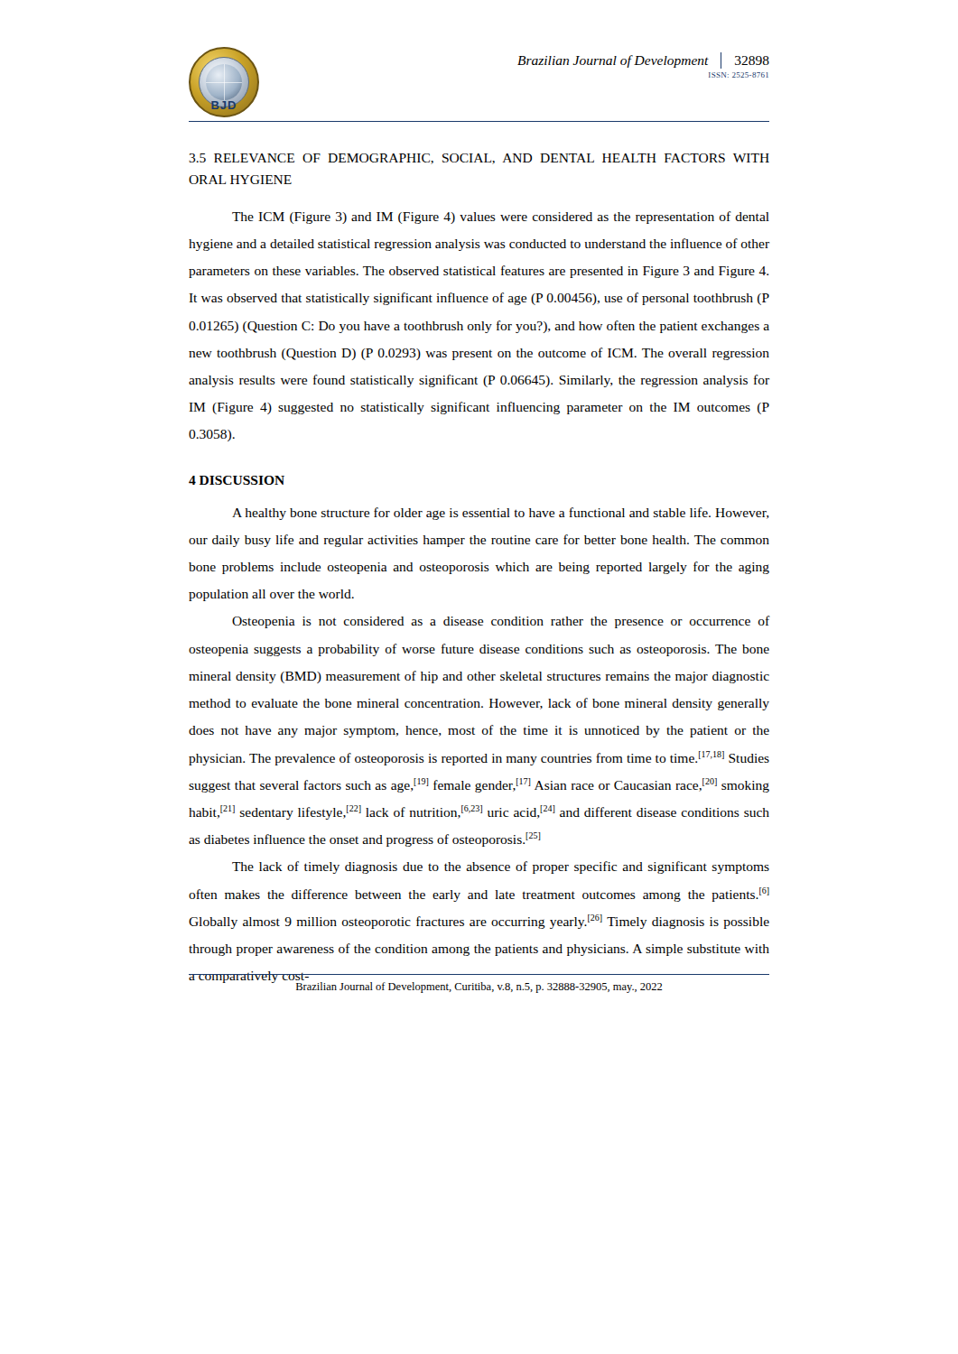BJD
Brazilian Journal of Development 32898
ISSN: 2525-8761
3.5 RELEVANCE OF DEMOGRAPHIC, SOCIAL, AND DENTAL HEALTH FACTORS WITH ORAL HYGIENE
The ICM (Figure 3) and IM (Figure 4) values were considered as the representation of dental hygiene and a detailed statistical regression analysis was conducted to understand the influence of other parameters on these variables. The observed statistical features are presented in Figure 3 and Figure 4. It was observed that statistically significant influence of age (P 0.00456), use of personal toothbrush (P 0.01265) (Question C: Do you have a toothbrush only for you?), and how often the patient exchanges a new toothbrush (Question D) (P 0.0293) was present on the outcome of ICM. The overall regression analysis results were found statistically significant (P 0.06645). Similarly, the regression analysis for IM (Figure 4) suggested no statistically significant influencing parameter on the IM outcomes (P 0.3058).
4 DISCUSSION
A healthy bone structure for older age is essential to have a functional and stable life. However, our daily busy life and regular activities hamper the routine care for better bone health. The common bone problems include osteopenia and osteoporosis which are being reported largely for the aging population all over the world.
Osteopenia is not considered as a disease condition rather the presence or occurrence of osteopenia suggests a probability of worse future disease conditions such as osteoporosis. The bone mineral density (BMD) measurement of hip and other skeletal structures remains the major diagnostic method to evaluate the bone mineral concentration. However, lack of bone mineral density generally does not have any major symptom, hence, most of the time it is unnoticed by the patient or the physician. The prevalence of osteoporosis is reported in many countries from time to time.[17,18] Studies suggest that several factors such as age,[19] female gender,[17] Asian race or Caucasian race,[20] smoking habit,[21] sedentary lifestyle,[22] lack of nutrition,[6,23] uric acid,[24] and different disease conditions such as diabetes influence the onset and progress of osteoporosis.[25]
The lack of timely diagnosis due to the absence of proper specific and significant symptoms often makes the difference between the early and late treatment outcomes among the patients.[6] Globally almost 9 million osteoporotic fractures are occurring yearly.[26] Timely diagnosis is possible through proper awareness of the condition among the patients and physicians. A simple substitute with a comparatively cost-
Brazilian Journal of Development, Curitiba, v.8, n.5, p. 32888-32905, may., 2022